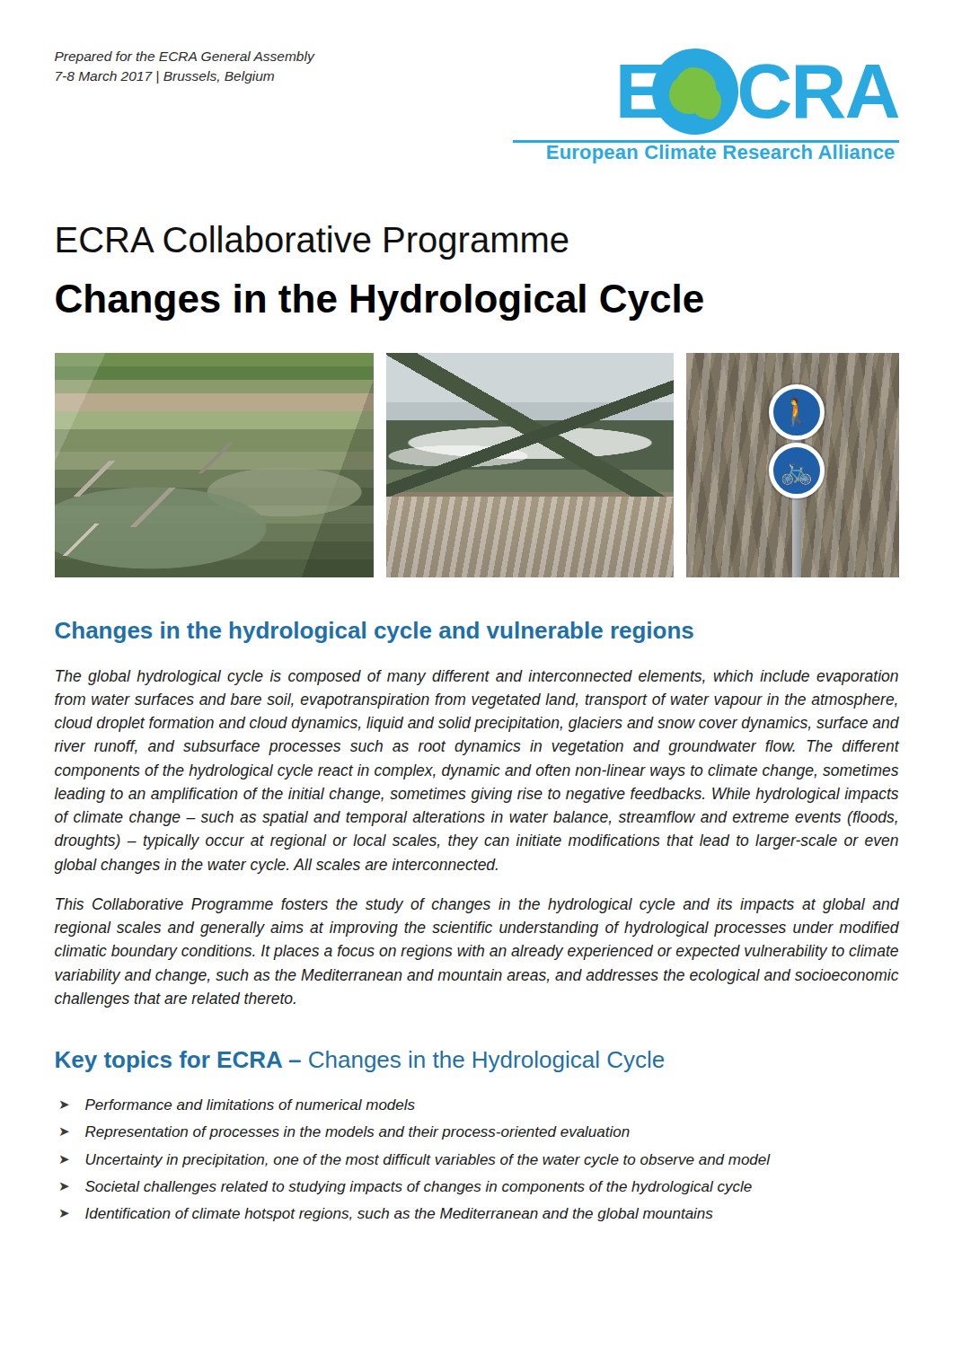Prepared for the ECRA General Assembly
7-8 March 2017 | Brussels, Belgium
E CRA
European Climate Research Alliance
ECRA Collaborative Programme
Changes in the Hydrological Cycle
🚶
🚲
Changes in the hydrological cycle and vulnerable regions
The global hydrological cycle is composed of many different and interconnected elements, which include evaporation from water surfaces and bare soil, evapotranspiration from vegetated land, transport of water vapour in the atmosphere, cloud droplet formation and cloud dynamics, liquid and solid precipitation, glaciers and snow cover dynamics, surface and river runoff, and subsurface processes such as root dynamics in vegetation and groundwater flow. The different components of the hydrological cycle react in complex, dynamic and often non-linear ways to climate change, sometimes leading to an amplification of the initial change, sometimes giving rise to negative feedbacks. While hydrological impacts of climate change – such as spatial and temporal alterations in water balance, streamflow and extreme events (floods, droughts) – typically occur at regional or local scales, they can initiate modifications that lead to larger-scale or even global changes in the water cycle. All scales are interconnected.
This Collaborative Programme fosters the study of changes in the hydrological cycle and its impacts at global and regional scales and generally aims at improving the scientific understanding of hydrological processes under modified climatic boundary conditions. It places a focus on regions with an already experienced or expected vulnerability to climate variability and change, such as the Mediterranean and mountain areas, and addresses the ecological and socioeconomic challenges that are related thereto.
Key topics for ECRA – Changes in the Hydrological Cycle
Performance and limitations of numerical models
Representation of processes in the models and their process-oriented evaluation
Uncertainty in precipitation, one of the most difficult variables of the water cycle to observe and model
Societal challenges related to studying impacts of changes in components of the hydrological cycle
Identification of climate hotspot regions, such as the Mediterranean and the global mountains